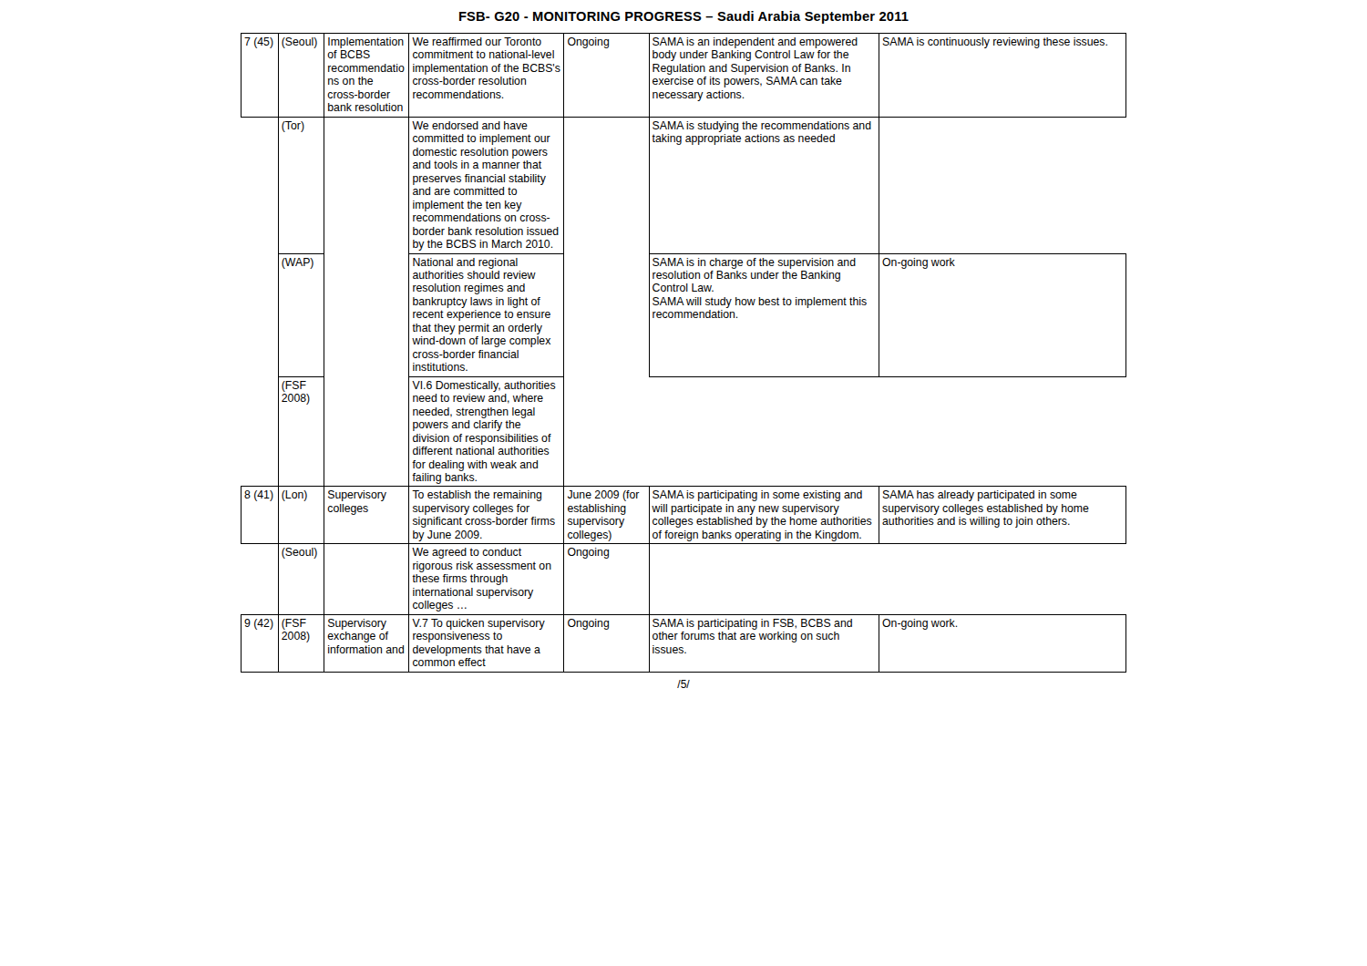FSB- G20 - MONITORING PROGRESS – Saudi Arabia September 2011
| 7 (45) | (Seoul) | Implementation of BCBS recommendations on the cross-border bank resolution | We reaffirmed our Toronto commitment to national-level implementation of the BCBS's cross-border resolution recommendations. | Ongoing | SAMA is an independent and empowered body under Banking Control Law for the Regulation and Supervision of Banks. In exercise of its powers, SAMA can take necessary actions. | SAMA is continuously reviewing these issues. |
| | (Tor) | | We endorsed and have committed to implement our domestic resolution powers and tools in a manner that preserves financial stability and are committed to implement the ten key recommendations on cross-border bank resolution issued by the BCBS in March 2010. | | SAMA is studying the recommendations and taking appropriate actions as needed | |
| | (WAP) | | National and regional authorities should review resolution regimes and bankruptcy laws in light of recent experience to ensure that they permit an orderly wind-down of large complex cross-border financial institutions. | | SAMA is in charge of the supervision and resolution of Banks under the Banking Control Law. SAMA will study how best to implement this recommendation. | On-going work |
| | (FSF 2008) | | VI.6 Domestically, authorities need to review and, where needed, strengthen legal powers and clarify the division of responsibilities of different national authorities for dealing with weak and failing banks. | | | |
| 8 (41) | (Lon) | Supervisory colleges | To establish the remaining supervisory colleges for significant cross-border firms by June 2009. | June 2009 (for establishing supervisory colleges) | SAMA is participating in some existing and will participate in any new supervisory colleges established by the home authorities of foreign banks operating in the Kingdom. | SAMA has already participated in some supervisory colleges established by home authorities and is willing to join others. |
| | (Seoul) | | We agreed to conduct rigorous risk assessment on these firms through international supervisory colleges … | Ongoing | | |
| 9 (42) | (FSF 2008) | Supervisory exchange of information and | V.7 To quicken supervisory responsiveness to developments that have a common effect | Ongoing | SAMA is participating in FSB, BCBS and other forums that are working on such issues. | On-going work. |
/5/